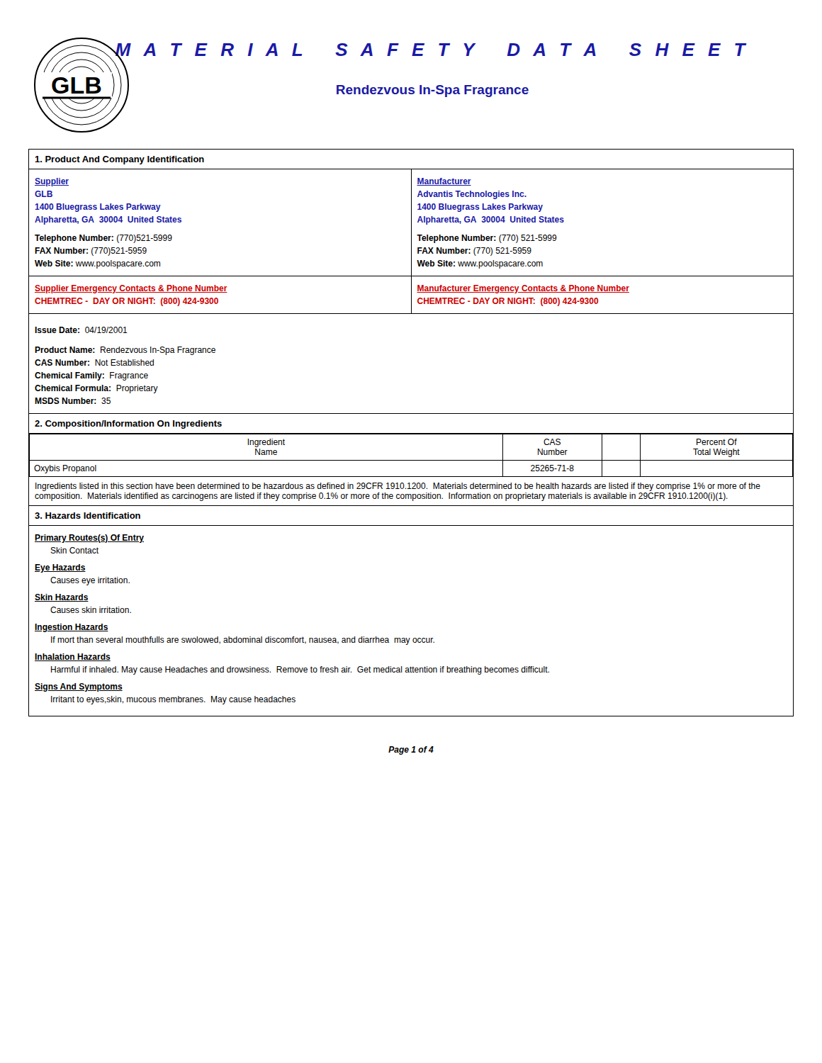GLB
M A T E R I A L S A F E T Y D A T A S H E E T
Rendezvous In-Spa Fragrance
| 1. Product And Company Identification |
| Supplier GLB 1400 Bluegrass Lakes Parkway Alpharetta, GA 30004 United States Telephone Number: (770)521-5999 FAX Number: (770)521-5959 Web Site: www.poolspacare.com | Manufacturer Advantis Technologies Inc. 1400 Bluegrass Lakes Parkway Alpharetta, GA 30004 United States Telephone Number: (770) 521-5999 FAX Number: (770) 521-5959 Web Site: www.poolspacare.com |
| Supplier Emergency Contacts & Phone Number CHEMTREC - DAY OR NIGHT: (800) 424-9300 | Manufacturer Emergency Contacts & Phone Number CHEMTREC - DAY OR NIGHT: (800) 424-9300 |
| Issue Date: 04/19/2001 Product Name: Rendezvous In-Spa Fragrance CAS Number: Not Established Chemical Family: Fragrance Chemical Formula: Proprietary MSDS Number: 35 |
| 2. Composition/Information On Ingredients |
| / Ingredient Name / CAS Number / / Percent Of Total Weight / / --- / --- / --- / --- / / Oxybis Propanol / 25265-71-8 / / / Ingredients listed in this section have been determined to be hazardous as defined in 29CFR 1910.1200. Materials determined to be health hazards are listed if they comprise 1% or more of the composition. Materials identified as carcinogens are listed if they comprise 0.1% or more of the composition. Information on proprietary materials is available in 29CFR 1910.1200(i)(1). |
| 3. Hazards Identification |
| Primary Routes(s) Of Entry Skin Contact Eye Hazards Causes eye irritation. Skin Hazards Causes skin irritation. Ingestion Hazards If mort than several mouthfulls are swolowed, abdominal discomfort, nausea, and diarrhea may occur. Inhalation Hazards Harmful if inhaled. May cause Headaches and drowsiness. Remove to fresh air. Get medical attention if breathing becomes difficult. Signs And Symptoms Irritant to eyes,skin, mucous membranes. May cause headaches |
Page 1 of 4